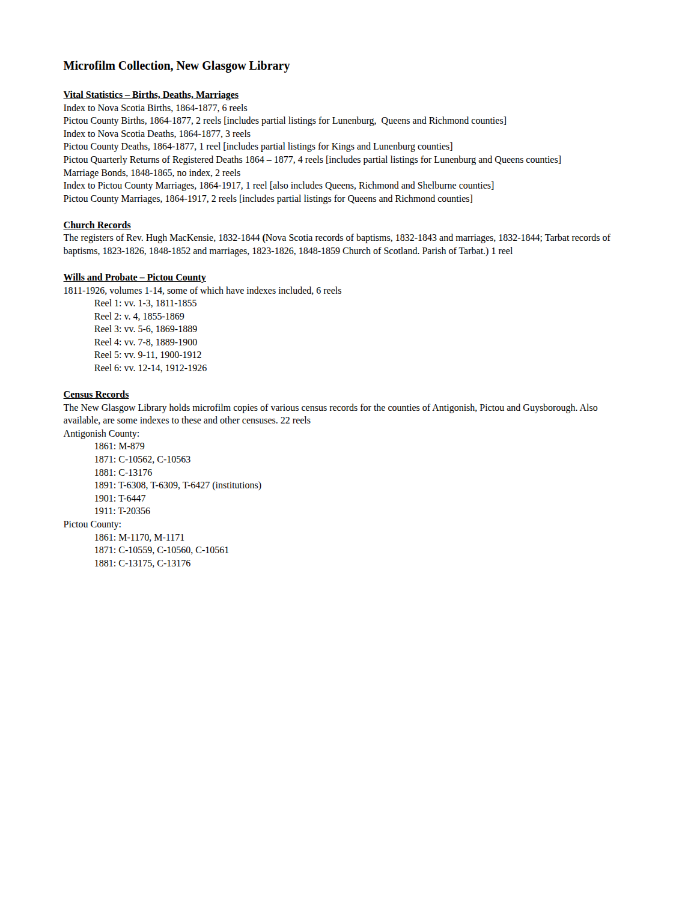Microfilm Collection, New Glasgow Library
Vital Statistics – Births, Deaths, Marriages
Index to Nova Scotia Births, 1864-1877, 6 reels
Pictou County Births, 1864-1877, 2 reels [includes partial listings for Lunenburg, Queens and Richmond counties]
Index to Nova Scotia Deaths, 1864-1877, 3 reels
Pictou County Deaths, 1864-1877, 1 reel [includes partial listings for Kings and Lunenburg counties]
Pictou Quarterly Returns of Registered Deaths 1864 – 1877, 4 reels [includes partial listings for Lunenburg and Queens counties]
Marriage Bonds, 1848-1865, no index, 2 reels
Index to Pictou County Marriages, 1864-1917, 1 reel [also includes Queens, Richmond and Shelburne counties]
Pictou County Marriages, 1864-1917, 2 reels [includes partial listings for Queens and Richmond counties]
Church Records
The registers of Rev. Hugh MacKensie, 1832-1844 (Nova Scotia records of baptisms, 1832-1843 and marriages, 1832-1844; Tarbat records of baptisms, 1823-1826, 1848-1852 and marriages, 1823-1826, 1848-1859 Church of Scotland. Parish of Tarbat.) 1 reel
Wills and Probate – Pictou County
1811-1926, volumes 1-14, some of which have indexes included, 6 reels
Reel 1: vv. 1-3, 1811-1855
Reel 2: v. 4, 1855-1869
Reel 3: vv. 5-6, 1869-1889
Reel 4: vv. 7-8, 1889-1900
Reel 5: vv. 9-11, 1900-1912
Reel 6: vv. 12-14, 1912-1926
Census Records
The New Glasgow Library holds microfilm copies of various census records for the counties of Antigonish, Pictou and Guysborough. Also available, are some indexes to these and other censuses. 22 reels
Antigonish County:
1861: M-879
1871: C-10562, C-10563
1881: C-13176
1891: T-6308, T-6309, T-6427 (institutions)
1901: T-6447
1911: T-20356
Pictou County:
1861: M-1170, M-1171
1871: C-10559, C-10560, C-10561
1881: C-13175, C-13176